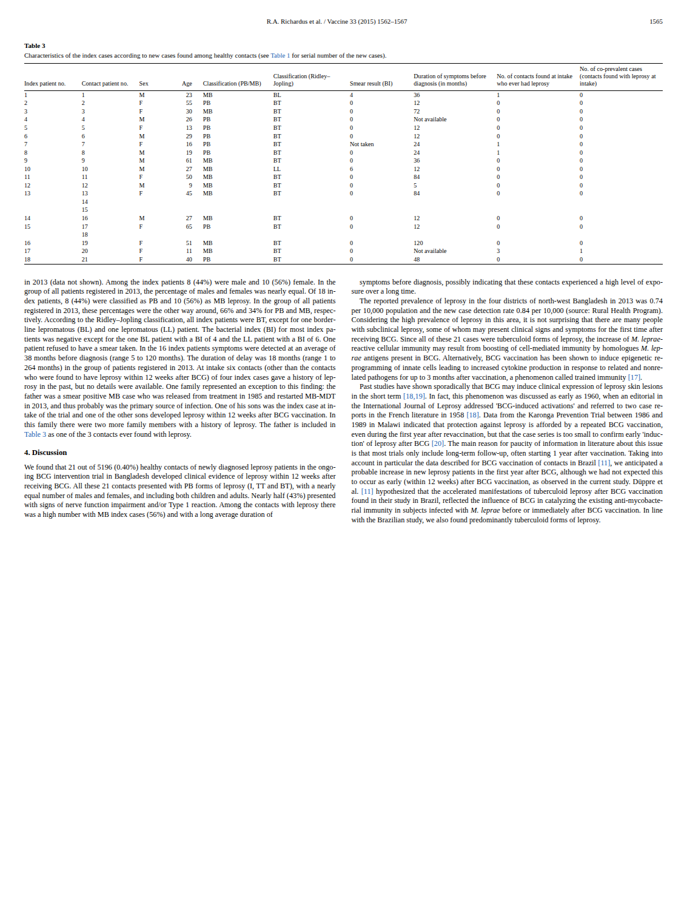R.A. Richardus et al. / Vaccine 33 (2015) 1562–1567
1565
Table 3
Characteristics of the index cases according to new cases found among healthy contacts (see Table 1 for serial number of the new cases).
| Index patient no. | Contact patient no. | Sex | Age | Classification (PB/MB) | Classification (Ridley–Jopling) | Smear result (BI) | Duration of symptoms before diagnosis (in months) | No. of contacts found at intake who ever had leprosy | No. of co-prevalent cases (contacts found with leprosy at intake) |
| --- | --- | --- | --- | --- | --- | --- | --- | --- | --- |
| 1 | 1 | M | 23 | MB | BL | 4 | 36 | 1 | 0 |
| 2 | 2 | F | 55 | PB | BT | 0 | 12 | 0 | 0 |
| 3 | 3 | F | 30 | MB | BT | 0 | 72 | 0 | 0 |
| 4 | 4 | M | 26 | PB | BT | 0 | Not available | 0 | 0 |
| 5 | 5 | F | 13 | PB | BT | 0 | 12 | 0 | 0 |
| 6 | 6 | M | 29 | PB | BT | 0 | 12 | 0 | 0 |
| 7 | 7 | F | 16 | PB | BT | Not taken | 24 | 1 | 0 |
| 8 | 8 | M | 19 | PB | BT | 0 | 24 | 1 | 0 |
| 9 | 9 | M | 61 | MB | BT | 0 | 36 | 0 | 0 |
| 10 | 10 | M | 27 | MB | LL | 6 | 12 | 0 | 0 |
| 11 | 11 | F | 50 | MB | BT | 0 | 84 | 0 | 0 |
| 12 | 12 | M | 9 | MB | BT | 0 | 5 | 0 | 0 |
| 13 | 13 | F | 45 | MB | BT | 0 | 84 | 0 | 0 |
| | 14 | | | | | | | | |
| | 15 | | | | | | | | |
| 14 | 16 | M | 27 | MB | BT | 0 | 12 | 0 | 0 |
| 15 | 17 | F | 65 | PB | BT | 0 | 12 | 0 | 0 |
| | 18 | | | | | | | | |
| 16 | 19 | F | 51 | MB | BT | 0 | 120 | 0 | 0 |
| 17 | 20 | F | 11 | MB | BT | 0 | Not available | 3 | 1 |
| 18 | 21 | F | 40 | PB | BT | 0 | 48 | 0 | 0 |
in 2013 (data not shown). Among the index patients 8 (44%) were male and 10 (56%) female. In the group of all patients registered in 2013, the percentage of males and females was nearly equal. Of 18 index patients, 8 (44%) were classified as PB and 10 (56%) as MB leprosy. In the group of all patients registered in 2013, these percentages were the other way around, 66% and 34% for PB and MB, respectively. According to the Ridley–Jopling classification, all index patients were BT, except for one borderline lepromatous (BL) and one lepromatous (LL) patient. The bacterial index (BI) for most index patients was negative except for the one BL patient with a BI of 4 and the LL patient with a BI of 6. One patient refused to have a smear taken. In the 16 index patients symptoms were detected at an average of 38 months before diagnosis (range 5 to 120 months). The duration of delay was 18 months (range 1 to 264 months) in the group of patients registered in 2013. At intake six contacts (other than the contacts who were found to have leprosy within 12 weeks after BCG) of four index cases gave a history of leprosy in the past, but no details were available. One family represented an exception to this finding: the father was a smear positive MB case who was released from treatment in 1985 and restarted MB-MDT in 2013, and thus probably was the primary source of infection. One of his sons was the index case at intake of the trial and one of the other sons developed leprosy within 12 weeks after BCG vaccination. In this family there were two more family members with a history of leprosy. The father is included in Table 3 as one of the 3 contacts ever found with leprosy.
4. Discussion
We found that 21 out of 5196 (0.40%) healthy contacts of newly diagnosed leprosy patients in the ongoing BCG intervention trial in Bangladesh developed clinical evidence of leprosy within 12 weeks after receiving BCG. All these 21 contacts presented with PB forms of leprosy (I, TT and BT), with a nearly equal number of males and females, and including both children and adults. Nearly half (43%) presented with signs of nerve function impairment and/or Type 1 reaction. Among the contacts with leprosy there was a high number with MB index cases (56%) and with a long average duration of
symptoms before diagnosis, possibly indicating that these contacts experienced a high level of exposure over a long time.
The reported prevalence of leprosy in the four districts of north-west Bangladesh in 2013 was 0.74 per 10,000 population and the new case detection rate 0.84 per 10,000 (source: Rural Health Program). Considering the high prevalence of leprosy in this area, it is not surprising that there are many people with subclinical leprosy, some of whom may present clinical signs and symptoms for the first time after receiving BCG. Since all of these 21 cases were tuberculoid forms of leprosy, the increase of M. leprae-reactive cellular immunity may result from boosting of cell-mediated immunity by homologues M. leprae antigens present in BCG. Alternatively, BCG vaccination has been shown to induce epigenetic reprogramming of innate cells leading to increased cytokine production in response to related and nonrelated pathogens for up to 3 months after vaccination, a phenomenon called trained immunity [17].
Past studies have shown sporadically that BCG may induce clinical expression of leprosy skin lesions in the short term [18,19]. In fact, this phenomenon was discussed as early as 1960, when an editorial in the International Journal of Leprosy addressed 'BCG-induced activations' and referred to two case reports in the French literature in 1958 [18]. Data from the Karonga Prevention Trial between 1986 and 1989 in Malawi indicated that protection against leprosy is afforded by a repeated BCG vaccination, even during the first year after revaccination, but that the case series is too small to confirm early 'induction' of leprosy after BCG [20]. The main reason for paucity of information in literature about this issue is that most trials only include long-term follow-up, often starting 1 year after vaccination. Taking into account in particular the data described for BCG vaccination of contacts in Brazil [11], we anticipated a probable increase in new leprosy patients in the first year after BCG, although we had not expected this to occur as early (within 12 weeks) after BCG vaccination, as observed in the current study. Düppre et al. [11] hypothesized that the accelerated manifestations of tuberculoid leprosy after BCG vaccination found in their study in Brazil, reflected the influence of BCG in catalyzing the existing anti-mycobacterial immunity in subjects infected with M. leprae before or immediately after BCG vaccination. In line with the Brazilian study, we also found predominantly tuberculoid forms of leprosy.